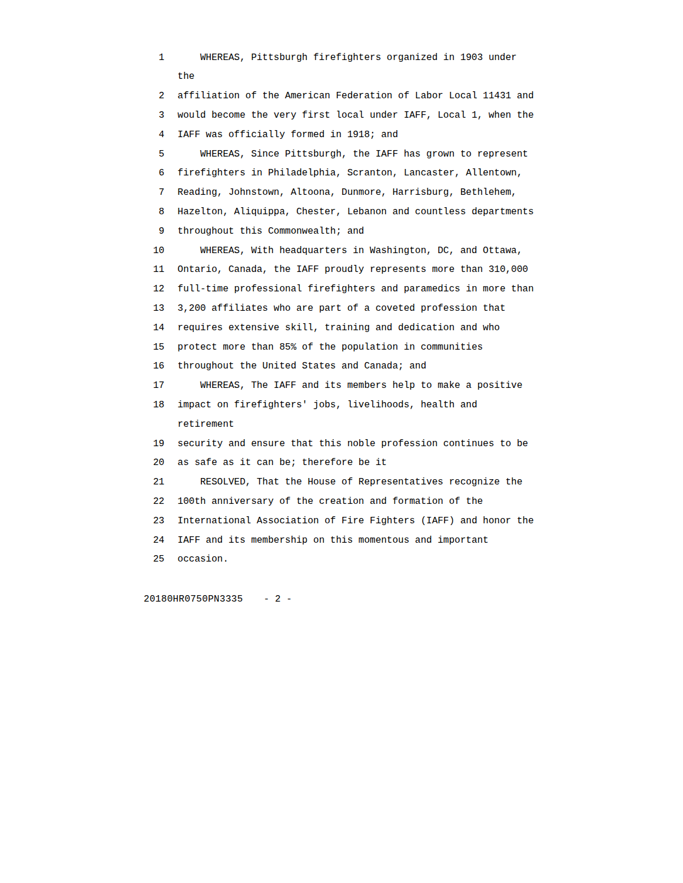WHEREAS, Pittsburgh firefighters organized in 1903 under the
affiliation of the American Federation of Labor Local 11431 and
would become the very first local under IAFF, Local 1, when the
IAFF was officially formed in 1918; and
WHEREAS, Since Pittsburgh, the IAFF has grown to represent
firefighters in Philadelphia, Scranton, Lancaster, Allentown,
Reading, Johnstown, Altoona, Dunmore, Harrisburg, Bethlehem,
Hazelton, Aliquippa, Chester, Lebanon and countless departments
throughout this Commonwealth; and
WHEREAS, With headquarters in Washington, DC, and Ottawa,
Ontario, Canada, the IAFF proudly represents more than 310,000
full-time professional firefighters and paramedics in more than
3,200 affiliates who are part of a coveted profession that
requires extensive skill, training and dedication and who
protect more than 85% of the population in communities
throughout the United States and Canada; and
WHEREAS, The IAFF and its members help to make a positive
impact on firefighters' jobs, livelihoods, health and retirement
security and ensure that this noble profession continues to be
as safe as it can be; therefore be it
RESOLVED, That the House of Representatives recognize the
100th anniversary of the creation and formation of the
International Association of Fire Fighters (IAFF) and honor the
IAFF and its membership on this momentous and important
occasion.
20180HR0750PN3335 - 2 -